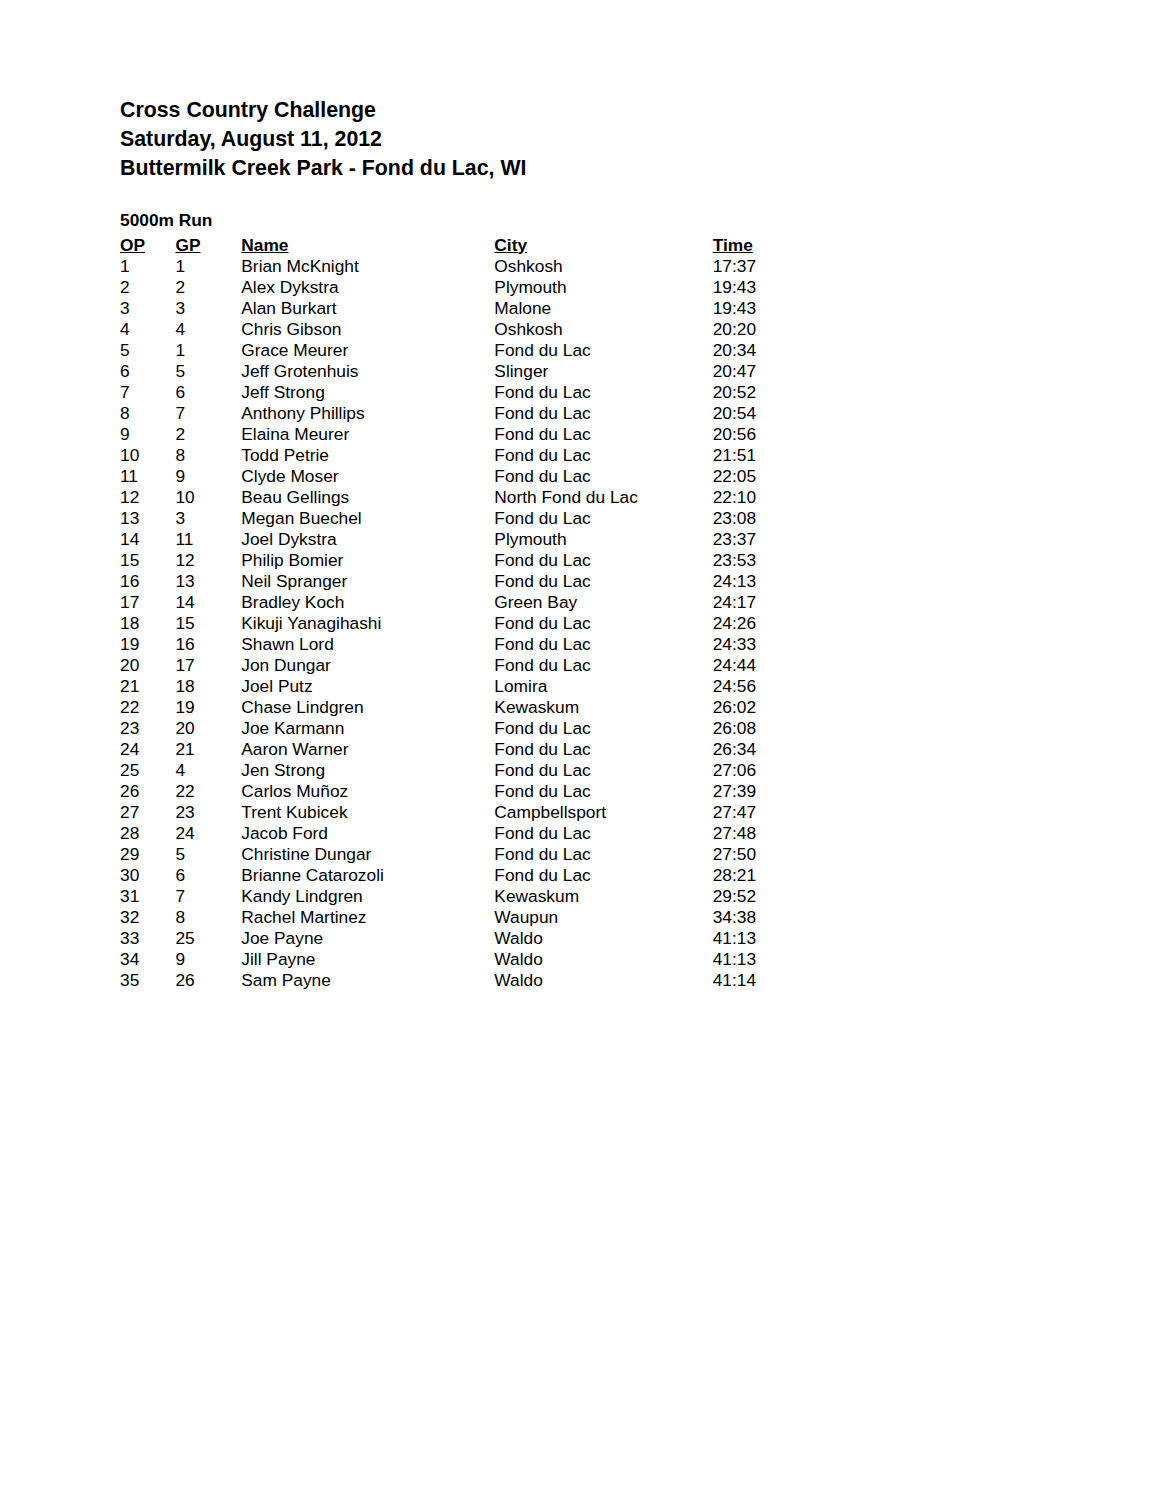Cross Country Challenge
Saturday, August 11, 2012
Buttermilk Creek Park - Fond du Lac, WI
5000m Run
| OP | GP | Name | City | Time |
| --- | --- | --- | --- | --- |
| 1 | 1 | Brian McKnight | Oshkosh | 17:37 |
| 2 | 2 | Alex Dykstra | Plymouth | 19:43 |
| 3 | 3 | Alan Burkart | Malone | 19:43 |
| 4 | 4 | Chris Gibson | Oshkosh | 20:20 |
| 5 | 1 | Grace Meurer | Fond du Lac | 20:34 |
| 6 | 5 | Jeff Grotenhuis | Slinger | 20:47 |
| 7 | 6 | Jeff Strong | Fond du Lac | 20:52 |
| 8 | 7 | Anthony Phillips | Fond du Lac | 20:54 |
| 9 | 2 | Elaina Meurer | Fond du Lac | 20:56 |
| 10 | 8 | Todd Petrie | Fond du Lac | 21:51 |
| 11 | 9 | Clyde Moser | Fond du Lac | 22:05 |
| 12 | 10 | Beau Gellings | North Fond du Lac | 22:10 |
| 13 | 3 | Megan Buechel | Fond du Lac | 23:08 |
| 14 | 11 | Joel Dykstra | Plymouth | 23:37 |
| 15 | 12 | Philip Bomier | Fond du Lac | 23:53 |
| 16 | 13 | Neil Spranger | Fond du Lac | 24:13 |
| 17 | 14 | Bradley Koch | Green Bay | 24:17 |
| 18 | 15 | Kikuji Yanagihashi | Fond du Lac | 24:26 |
| 19 | 16 | Shawn Lord | Fond du Lac | 24:33 |
| 20 | 17 | Jon Dungar | Fond du Lac | 24:44 |
| 21 | 18 | Joel Putz | Lomira | 24:56 |
| 22 | 19 | Chase Lindgren | Kewaskum | 26:02 |
| 23 | 20 | Joe Karmann | Fond du Lac | 26:08 |
| 24 | 21 | Aaron Warner | Fond du Lac | 26:34 |
| 25 | 4 | Jen Strong | Fond du Lac | 27:06 |
| 26 | 22 | Carlos Muñoz | Fond du Lac | 27:39 |
| 27 | 23 | Trent Kubicek | Campbellsport | 27:47 |
| 28 | 24 | Jacob Ford | Fond du Lac | 27:48 |
| 29 | 5 | Christine Dungar | Fond du Lac | 27:50 |
| 30 | 6 | Brianne Catarozoli | Fond du Lac | 28:21 |
| 31 | 7 | Kandy Lindgren | Kewaskum | 29:52 |
| 32 | 8 | Rachel Martinez | Waupun | 34:38 |
| 33 | 25 | Joe Payne | Waldo | 41:13 |
| 34 | 9 | Jill Payne | Waldo | 41:13 |
| 35 | 26 | Sam Payne | Waldo | 41:14 |